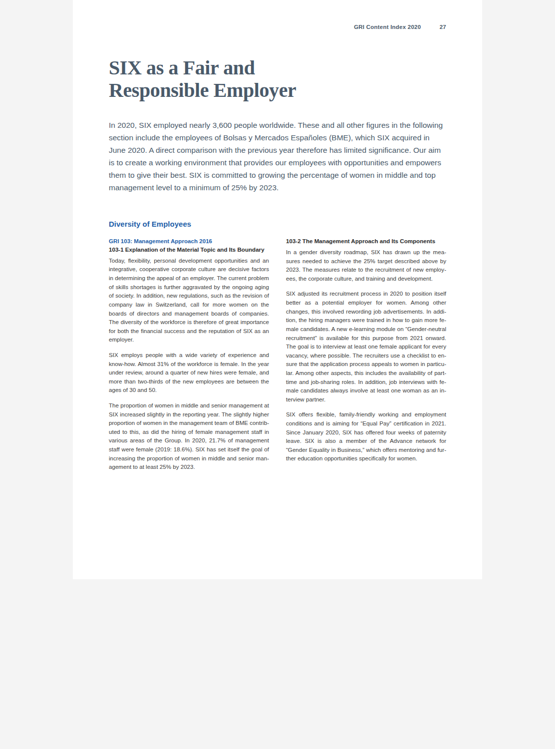GRI Content Index 2020 27
SIX as a Fair and
Responsible Employer
In 2020, SIX employed nearly 3,600 people worldwide. These and all other figures in the following section include the employees of Bolsas y Mercados Españoles (BME), which SIX acquired in June 2020. A direct comparison with the previous year therefore has limited significance. Our aim is to create a working environment that provides our employees with opportunities and empowers them to give their best. SIX is committed to growing the percentage of women in middle and top management level to a minimum of 25% by 2023.
Diversity of Employees
GRI 103: Management Approach 2016
103-1 Explanation of the Material Topic and Its Boundary
Today, flexibility, personal development opportunities and an integrative, cooperative corporate culture are decisive factors in determining the appeal of an employer. The current problem of skills shortages is further aggravated by the ongoing aging of society. In addition, new regulations, such as the revision of company law in Switzerland, call for more women on the boards of directors and management boards of companies. The diversity of the workforce is therefore of great importance for both the financial success and the reputation of SIX as an employer.
SIX employs people with a wide variety of experience and know-how. Almost 31% of the workforce is female. In the year under review, around a quarter of new hires were female, and more than two-thirds of the new employees are between the ages of 30 and 50.
The proportion of women in middle and senior management at SIX increased slightly in the reporting year. The slightly higher proportion of women in the management team of BME contributed to this, as did the hiring of female management staff in various areas of the Group. In 2020, 21.7% of management staff were female (2019: 18.6%). SIX has set itself the goal of increasing the proportion of women in middle and senior management to at least 25% by 2023.
103-2 The Management Approach and Its Components
In a gender diversity roadmap, SIX has drawn up the measures needed to achieve the 25% target described above by 2023. The measures relate to the recruitment of new employees, the corporate culture, and training and development.
SIX adjusted its recruitment process in 2020 to position itself better as a potential employer for women. Among other changes, this involved rewording job advertisements. In addition, the hiring managers were trained in how to gain more female candidates. A new e-learning module on “Gender-neutral recruitment” is available for this purpose from 2021 onward. The goal is to interview at least one female applicant for every vacancy, where possible. The recruiters use a checklist to ensure that the application process appeals to women in particular. Among other aspects, this includes the availability of part-time and job-sharing roles. In addition, job interviews with female candidates always involve at least one woman as an interview partner.
SIX offers flexible, family-friendly working and employment conditions and is aiming for “Equal Pay” certification in 2021. Since January 2020, SIX has offered four weeks of paternity leave. SIX is also a member of the Advance network for “Gender Equality in Business,” which offers mentoring and further education opportunities specifically for women.